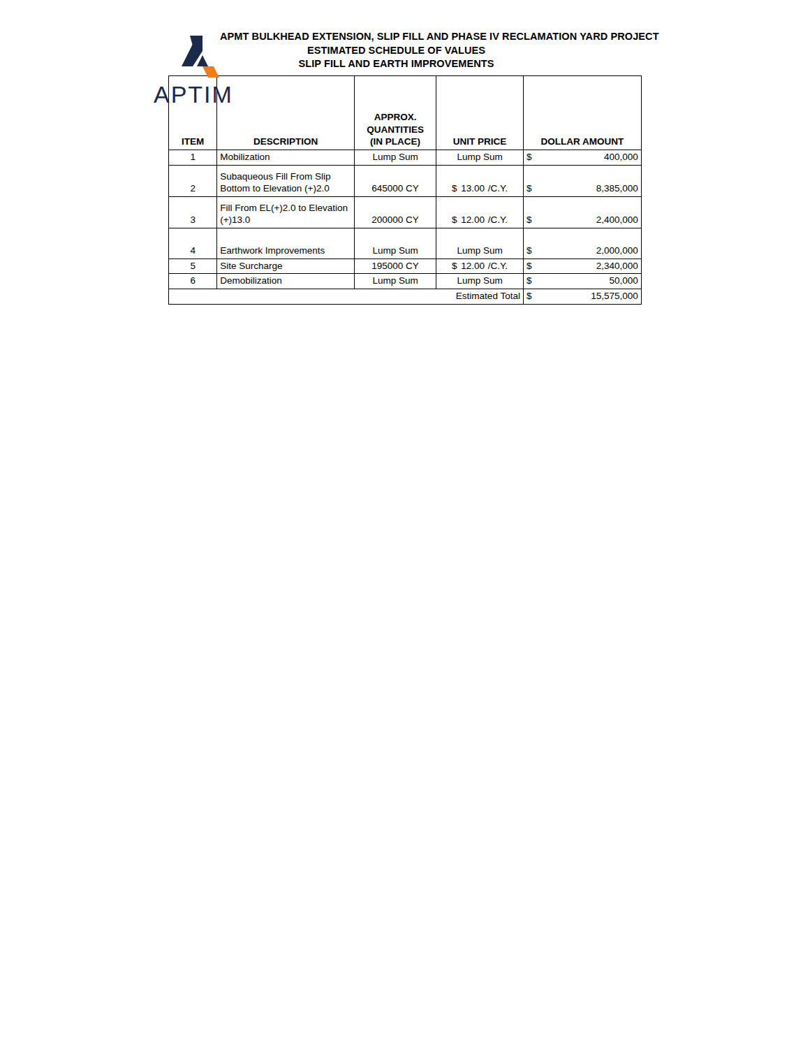APTIM
APMT BULKHEAD EXTENSION, SLIP FILL AND PHASE IV RECLAMATION YARD PROJECT
ESTIMATED SCHEDULE OF VALUES
SLIP FILL AND EARTH IMPROVEMENTS
| ITEM | DESCRIPTION | APPROX. QUANTITIES (IN PLACE) | UNIT PRICE | DOLLAR AMOUNT |
| --- | --- | --- | --- | --- |
| 1 | Mobilization | Lump Sum | Lump Sum | $ 400,000 |
| 2 | Subaqueous Fill From Slip Bottom to Elevation (+)2.0 | 645000 CY | $ 13.00 /C.Y. | $ 8,385,000 |
| 3 | Fill From EL(+)2.0 to Elevation (+)13.0 | 200000 CY | $ 12.00 /C.Y. | $ 2,400,000 |
| 4 | Earthwork Improvements | Lump Sum | Lump Sum | $ 2,000,000 |
| 5 | Site Surcharge | 195000 CY | $ 12.00 /C.Y. | $ 2,340,000 |
| 6 | Demobilization | Lump Sum | Lump Sum | $ 50,000 |
| Estimated Total | $ 15,575,000 |